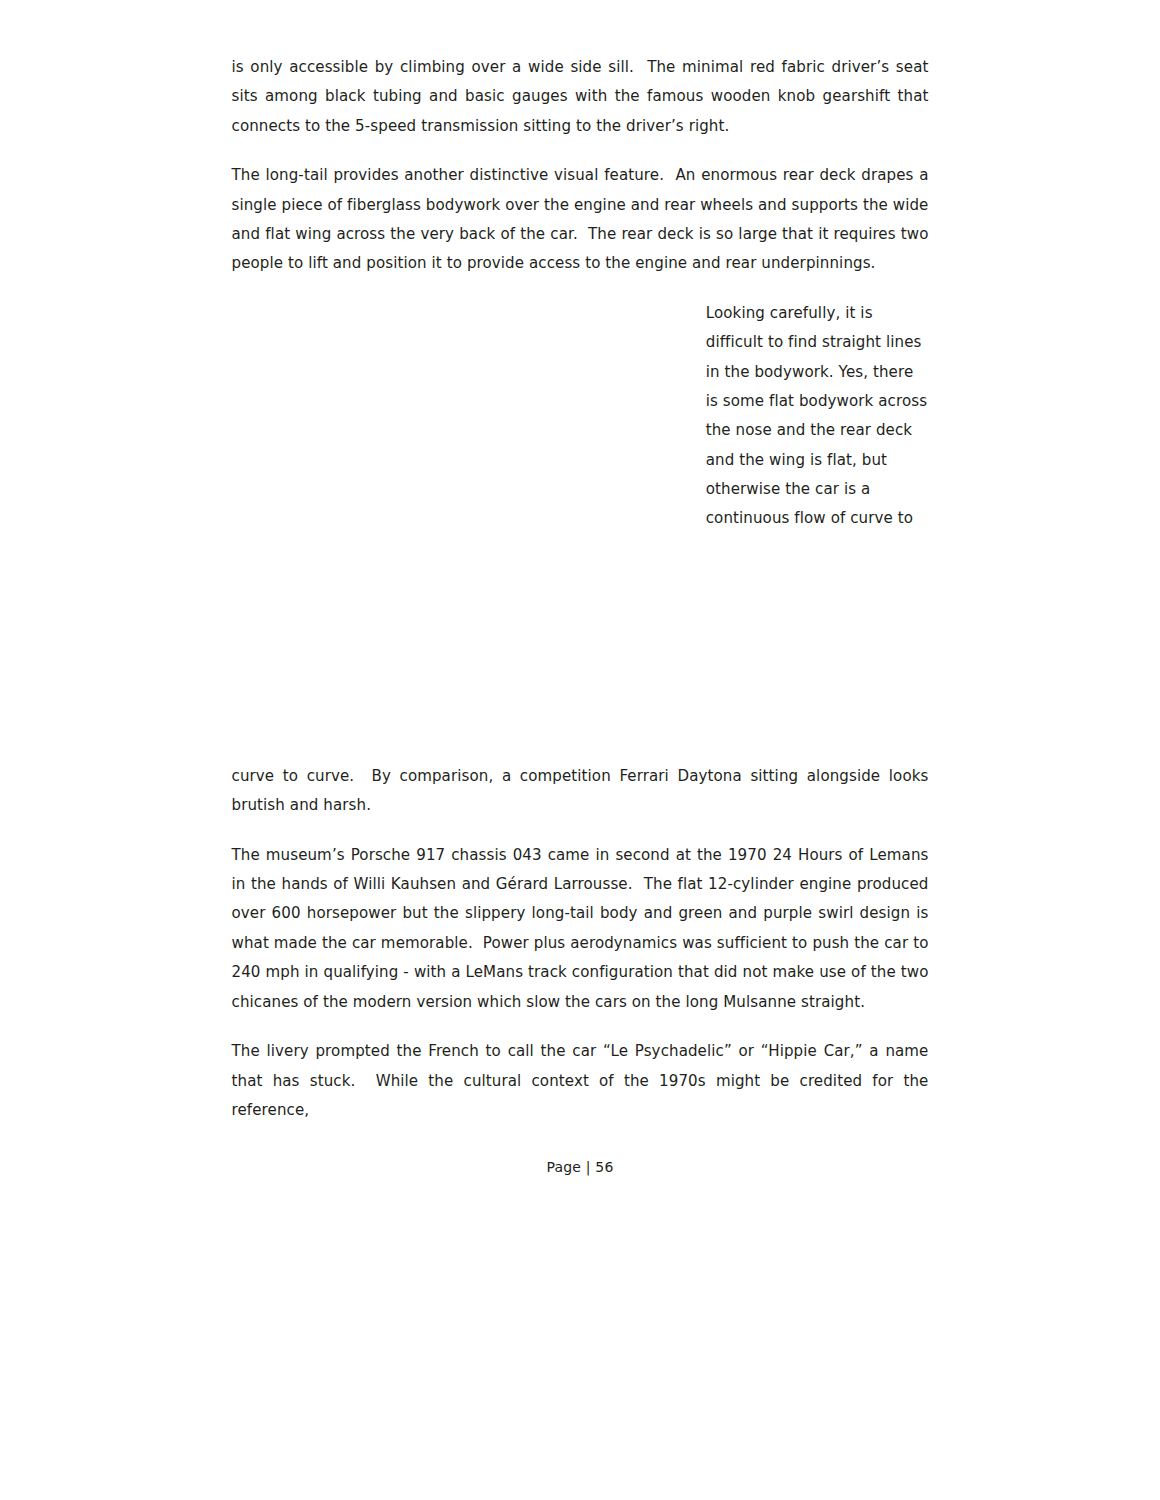is only accessible by climbing over a wide side sill. The minimal red fabric driver’s seat sits among black tubing and basic gauges with the famous wooden knob gearshift that connects to the 5-speed transmission sitting to the driver’s right.
The long-tail provides another distinctive visual feature. An enormous rear deck drapes a single piece of fiberglass bodywork over the engine and rear wheels and supports the wide and flat wing across the very back of the car. The rear deck is so large that it requires two people to lift and position it to provide access to the engine and rear underpinnings.
Looking carefully, it is difficult to find straight lines in the bodywork. Yes, there is some flat bodywork across the nose and the rear deck and the wing is flat, but otherwise the car is a continuous flow of curve to
curve to curve. By comparison, a competition Ferrari Daytona sitting alongside looks brutish and harsh.
The museum’s Porsche 917 chassis 043 came in second at the 1970 24 Hours of Lemans in the hands of Willi Kauhsen and Gérard Larrousse. The flat 12-cylinder engine produced over 600 horsepower but the slippery long-tail body and green and purple swirl design is what made the car memorable. Power plus aerodynamics was sufficient to push the car to 240 mph in qualifying - with a LeMans track configuration that did not make use of the two chicanes of the modern version which slow the cars on the long Mulsanne straight.
The livery prompted the French to call the car “Le Psychadelic” or “Hippie Car,” a name that has stuck. While the cultural context of the 1970s might be credited for the reference,
Page | 56